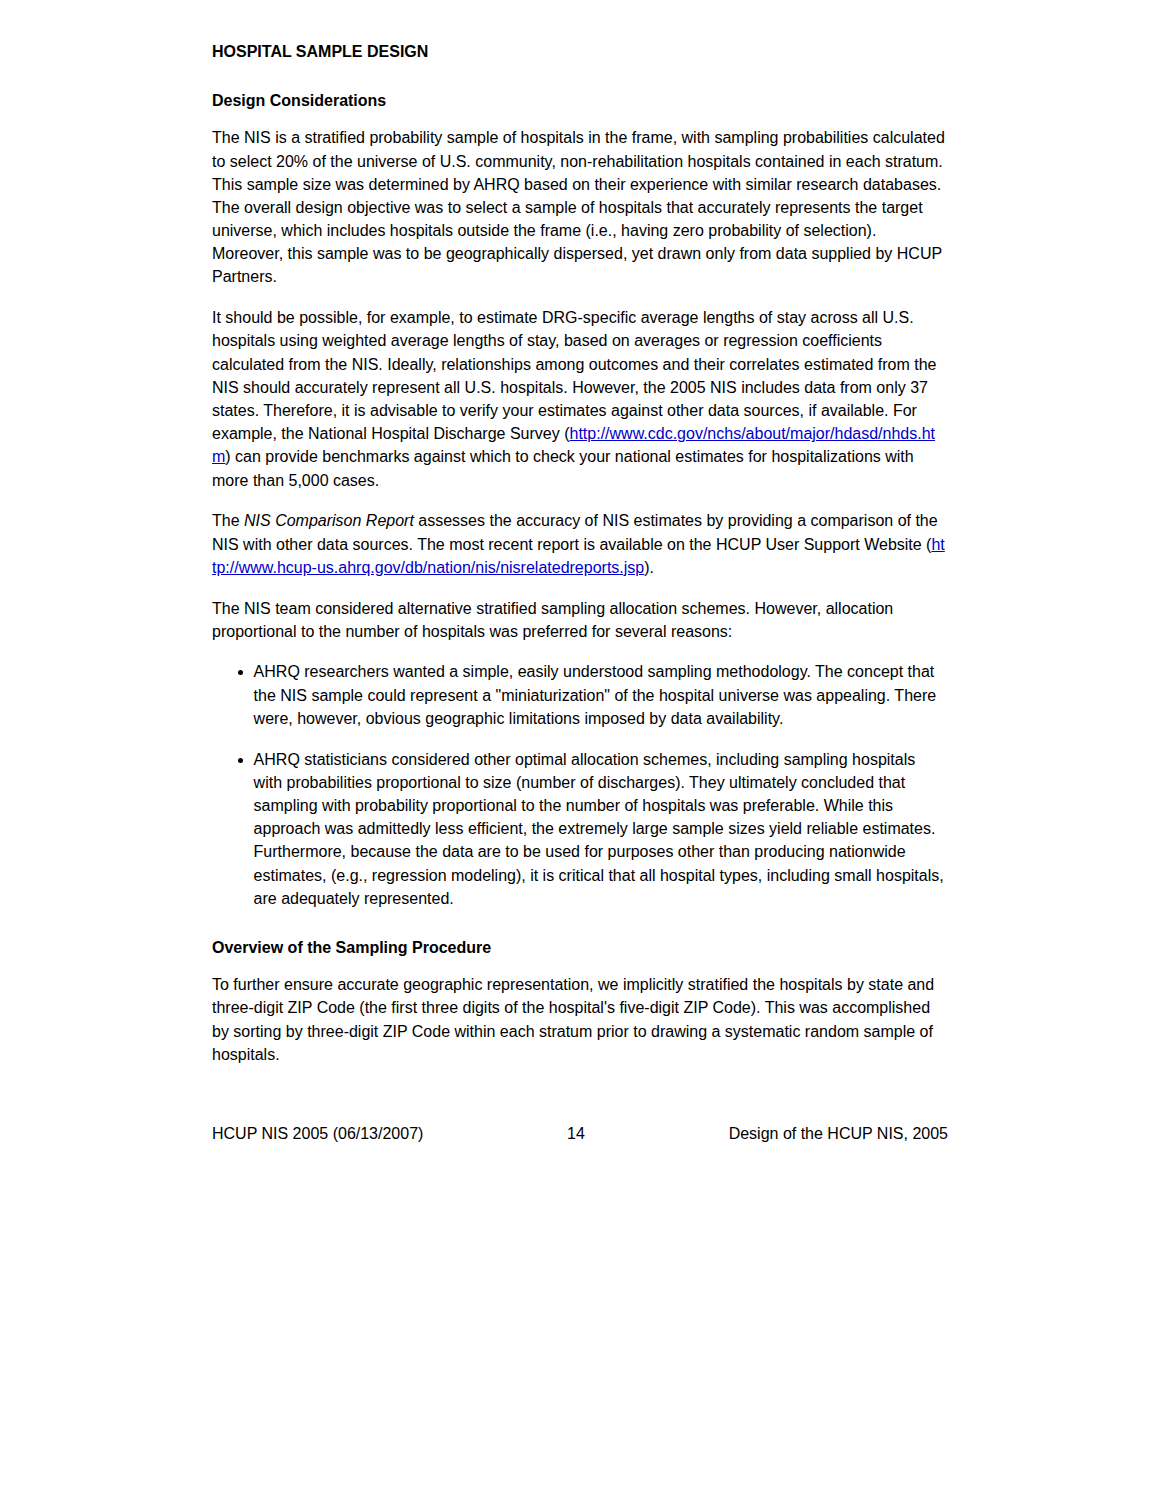Hospital Sample Design
Design Considerations
The NIS is a stratified probability sample of hospitals in the frame, with sampling probabilities calculated to select 20% of the universe of U.S. community, non-rehabilitation hospitals contained in each stratum. This sample size was determined by AHRQ based on their experience with similar research databases. The overall design objective was to select a sample of hospitals that accurately represents the target universe, which includes hospitals outside the frame (i.e., having zero probability of selection). Moreover, this sample was to be geographically dispersed, yet drawn only from data supplied by HCUP Partners.
It should be possible, for example, to estimate DRG-specific average lengths of stay across all U.S. hospitals using weighted average lengths of stay, based on averages or regression coefficients calculated from the NIS. Ideally, relationships among outcomes and their correlates estimated from the NIS should accurately represent all U.S. hospitals. However, the 2005 NIS includes data from only 37 states. Therefore, it is advisable to verify your estimates against other data sources, if available. For example, the National Hospital Discharge Survey (http://www.cdc.gov/nchs/about/major/hdasd/nhds.htm) can provide benchmarks against which to check your national estimates for hospitalizations with more than 5,000 cases.
The NIS Comparison Report assesses the accuracy of NIS estimates by providing a comparison of the NIS with other data sources. The most recent report is available on the HCUP User Support Website (http://www.hcup-us.ahrq.gov/db/nation/nis/nisrelatedreports.jsp).
The NIS team considered alternative stratified sampling allocation schemes. However, allocation proportional to the number of hospitals was preferred for several reasons:
AHRQ researchers wanted a simple, easily understood sampling methodology. The concept that the NIS sample could represent a "miniaturization" of the hospital universe was appealing. There were, however, obvious geographic limitations imposed by data availability.
AHRQ statisticians considered other optimal allocation schemes, including sampling hospitals with probabilities proportional to size (number of discharges). They ultimately concluded that sampling with probability proportional to the number of hospitals was preferable. While this approach was admittedly less efficient, the extremely large sample sizes yield reliable estimates. Furthermore, because the data are to be used for purposes other than producing nationwide estimates, (e.g., regression modeling), it is critical that all hospital types, including small hospitals, are adequately represented.
Overview of the Sampling Procedure
To further ensure accurate geographic representation, we implicitly stratified the hospitals by state and three-digit ZIP Code (the first three digits of the hospital's five-digit ZIP Code). This was accomplished by sorting by three-digit ZIP Code within each stratum prior to drawing a systematic random sample of hospitals.
HCUP NIS 2005 (06/13/2007) 14 Design of the HCUP NIS, 2005